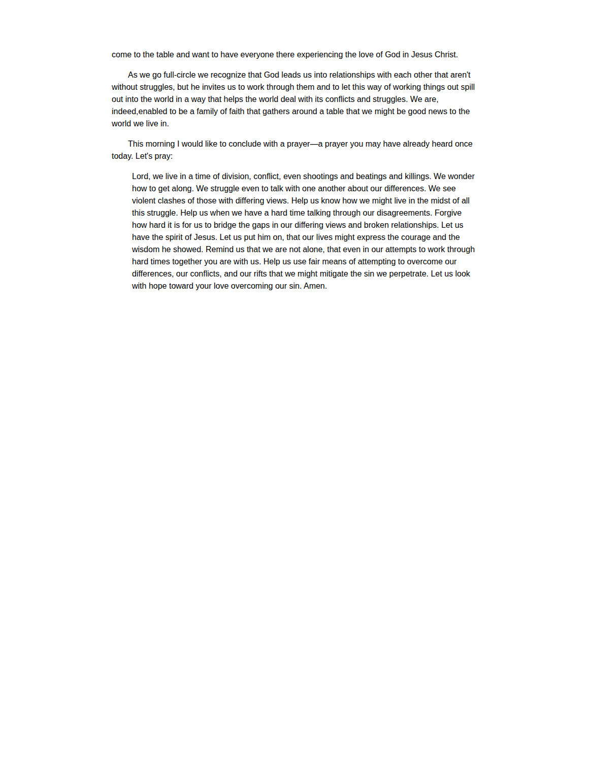come to the table and want to have everyone there experiencing the love of God in Jesus Christ.
As we go full-circle we recognize that God leads us into relationships with each other that aren't without struggles, but he invites us to work through them and to let this way of working things out spill out into the world in a way that helps the world deal with its conflicts and struggles. We are, indeed,enabled to be a family of faith that gathers around a table that we might be good news to the world we live in.
This morning I would like to conclude with a prayer—a prayer you may have already heard once today. Let's pray:
Lord, we live in a time of division, conflict, even shootings and beatings and killings. We wonder how to get along. We struggle even to talk with one another about our differences. We see violent clashes of those with differing views. Help us know how we might live in the midst of all this struggle. Help us when we have a hard time talking through our disagreements. Forgive how hard it is for us to bridge the gaps in our differing views and broken relationships. Let us have the spirit of Jesus. Let us put him on, that our lives might express the courage and the wisdom he showed. Remind us that we are not alone, that even in our attempts to work through hard times together you are with us. Help us use fair means of attempting to overcome our differences, our conflicts, and our rifts that we might mitigate the sin we perpetrate. Let us look with hope toward your love overcoming our sin. Amen.